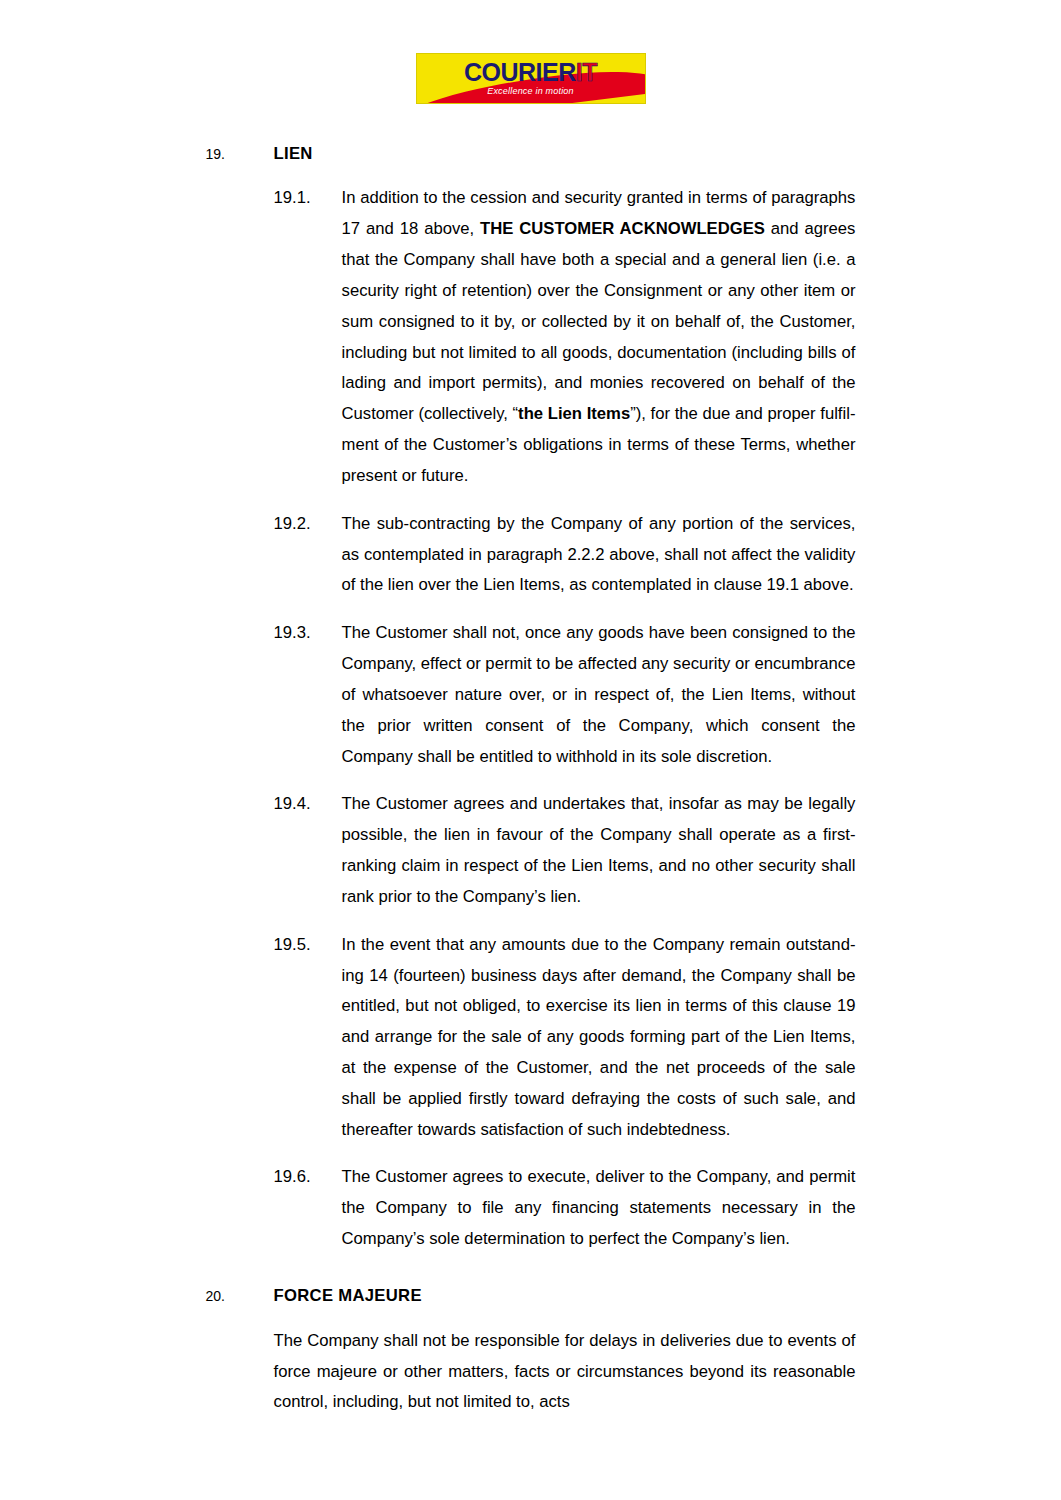COURIERIT
Excellence in motion
19. LIEN
19.1. In addition to the cession and security granted in terms of paragraphs 17 and 18 above, THE CUSTOMER ACKNOWLEDGES and agrees that the Company shall have both a special and a general lien (i.e. a security right of retention) over the Consignment or any other item or sum consigned to it by, or collected by it on behalf of, the Customer, including but not limited to all goods, documentation (including bills of lading and import permits), and monies recovered on behalf of the Customer (collectively, “the Lien Items”), for the due and proper fulfilment of the Customer’s obligations in terms of these Terms, whether present or future.
19.2. The sub-contracting by the Company of any portion of the services, as contemplated in paragraph 2.2.2 above, shall not affect the validity of the lien over the Lien Items, as contemplated in clause 19.1 above.
19.3. The Customer shall not, once any goods have been consigned to the Company, effect or permit to be affected any security or encumbrance of whatsoever nature over, or in respect of, the Lien Items, without the prior written consent of the Company, which consent the Company shall be entitled to withhold in its sole discretion.
19.4. The Customer agrees and undertakes that, insofar as may be legally possible, the lien in favour of the Company shall operate as a first-ranking claim in respect of the Lien Items, and no other security shall rank prior to the Company’s lien.
19.5. In the event that any amounts due to the Company remain outstanding 14 (fourteen) business days after demand, the Company shall be entitled, but not obliged, to exercise its lien in terms of this clause 19 and arrange for the sale of any goods forming part of the Lien Items, at the expense of the Customer, and the net proceeds of the sale shall be applied firstly toward defraying the costs of such sale, and thereafter towards satisfaction of such indebtedness.
19.6. The Customer agrees to execute, deliver to the Company, and permit the Company to file any financing statements necessary in the Company’s sole determination to perfect the Company’s lien.
20. FORCE MAJEURE
The Company shall not be responsible for delays in deliveries due to events of force majeure or other matters, facts or circumstances beyond its reasonable control, including, but not limited to, acts